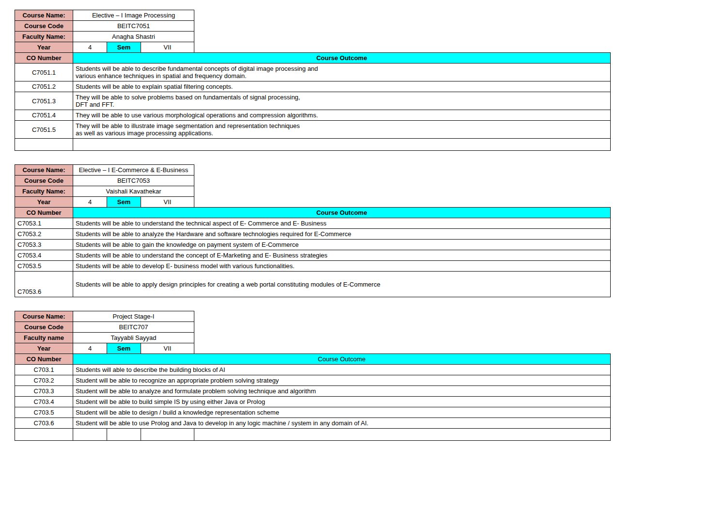| Course Name: | Elective – I Image Processing | |
| Course Code | BEITC7051 | |
| Faculty Name: | Anagha Shastri | |
| Year | 4 | Sem | VII | |
| CO Number | Course Outcome |
| C7051.1 | Students will be able to describe fundamental concepts of digital image processing and various enhance techniques in spatial and frequency domain. |
| C7051.2 | Students will be able to explain spatial filtering concepts. |
| C7051.3 | They will be able to solve problems based on fundamentals of signal processing, DFT and FFT. |
| C7051.4 | They will be able to use various morphological operations and compression algorithms. |
| C7051.5 | They will be able to illustrate image segmentation and representation techniques as well as various image processing applications. |
| Course Name: | Elective – I E-Commerce & E-Business | |
| Course Code | BEITC7053 | |
| Faculty Name: | Vaishali Kavathekar | |
| Year | 4 | Sem | VII | |
| CO Number | Course Outcome |
| C7053.1 | Students will be able to understand the technical aspect of E- Commerce and E- Business |
| C7053.2 | Students will be able to analyze the Hardware and software technologies required for E-Commerce |
| C7053.3 | Students will be able to gain the knowledge on payment system of E-Commerce |
| C7053.4 | Students will be able to understand the concept of E-Marketing and E- Business strategies |
| C7053.5 | Students will be able to develop E- business model with various functionalities. |
| C7053.6 | Students will be able to apply design principles for creating a web portal constituting modules of E-Commerce |
| Course Name: | Project Stage-I | |
| Course Code | BEITC707 | |
| Faculty name | Tayyabli Sayyad | |
| Year | 4 | Sem | VII | |
| CO Number | Course Outcome |
| C703.1 | Students will able to describe the building blocks of AI |
| C703.2 | Student will be able to recognize an appropriate problem solving strategy |
| C703.3 | Student will be able to analyze and formulate problem solving technique and algorithm |
| C703.4 | Student will be able to build simple IS by using either Java or Prolog |
| C703.5 | Student will be able to design / build a knowledge representation scheme |
| C703.6 | Student will be able to use Prolog and Java to develop in any logic machine / system in any domain of AI. |